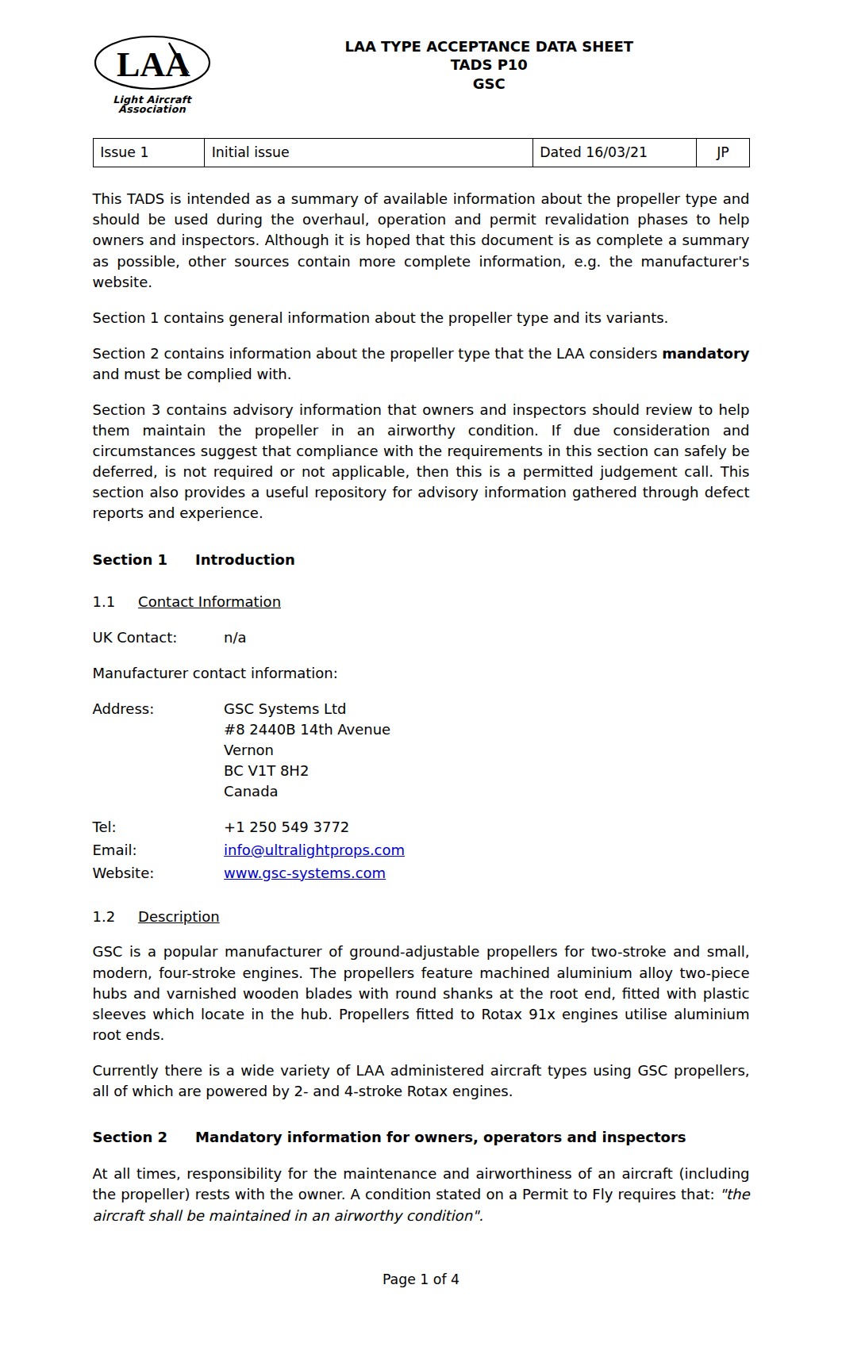LAA
Light Aircraft Association
LAA TYPE ACCEPTANCE DATA SHEET
TADS P10
GSC
| Issue 1 | Initial issue | Dated 16/03/21 | JP |
This TADS is intended as a summary of available information about the propeller type and should be used during the overhaul, operation and permit revalidation phases to help owners and inspectors. Although it is hoped that this document is as complete a summary as possible, other sources contain more complete information, e.g. the manufacturer's website.
Section 1 contains general information about the propeller type and its variants.
Section 2 contains information about the propeller type that the LAA considers mandatory and must be complied with.
Section 3 contains advisory information that owners and inspectors should review to help them maintain the propeller in an airworthy condition. If due consideration and circumstances suggest that compliance with the requirements in this section can safely be deferred, is not required or not applicable, then this is a permitted judgement call. This section also provides a useful repository for advisory information gathered through defect reports and experience.
Section 1 Introduction
1.1 Contact Information
UK Contact:
n/a
Manufacturer contact information:
Address:
GSC Systems Ltd #8 2440B 14th Avenue Vernon BC V1T 8H2 Canada
Tel:
+1 250 549 3772
Email:
info@ultralightprops.com
Website:
www.gsc-systems.com
1.2 Description
GSC is a popular manufacturer of ground-adjustable propellers for two-stroke and small, modern, four-stroke engines. The propellers feature machined aluminium alloy two-piece hubs and varnished wooden blades with round shanks at the root end, fitted with plastic sleeves which locate in the hub. Propellers fitted to Rotax 91x engines utilise aluminium root ends.
Currently there is a wide variety of LAA administered aircraft types using GSC propellers, all of which are powered by 2- and 4-stroke Rotax engines.
Section 2 Mandatory information for owners, operators and inspectors
At all times, responsibility for the maintenance and airworthiness of an aircraft (including the propeller) rests with the owner. A condition stated on a Permit to Fly requires that: "the aircraft shall be maintained in an airworthy condition".
Page 1 of 4